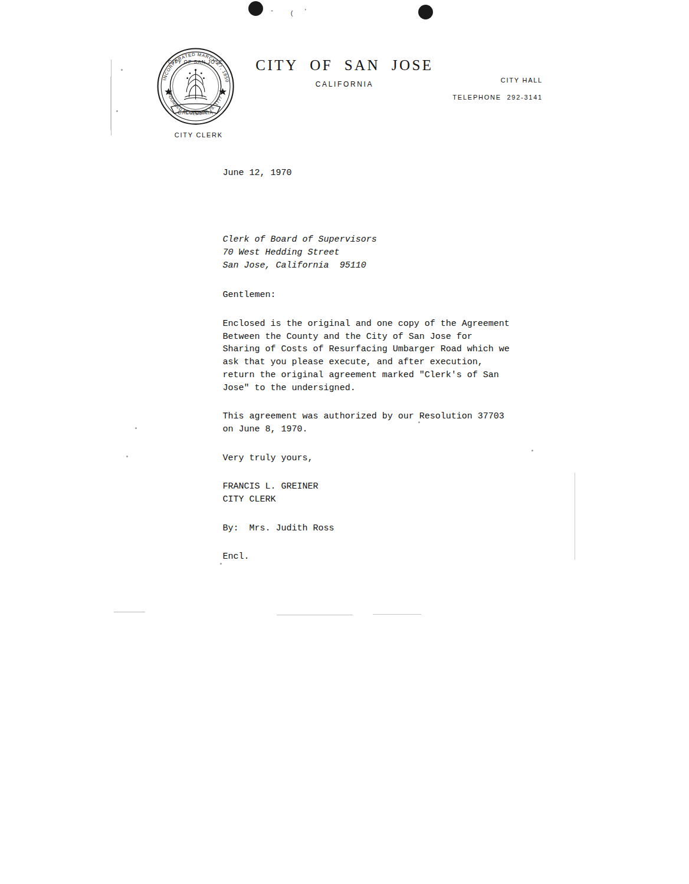-
(
'
INCORPORATED MARCH 27, 1850 FOUNDED NOVEMBER 29, 1777 CITY OF SAN JOSE CALIFORNIA
CITY CLERK
CITY OF SAN JOSE
CALIFORNIA
CITY HALL
TELEPHONE 292-3141
June 12, 1970
Clerk of Board of Supervisors
70 West Hedding Street
San Jose, California 95110
Gentlemen:
Enclosed is the original and one copy of the Agreement Between the County and the City of San Jose for Sharing of Costs of Resurfacing Umbarger Road which we ask that you please execute, and after execution, return the original agreement marked "Clerk's of San Jose" to the undersigned.
This agreement was authorized by our Resolution 37703 on June 8, 1970.
Very truly yours,
FRANCIS L. GREINER
CITY CLERK
By: Mrs. Judith Ross
Encl.